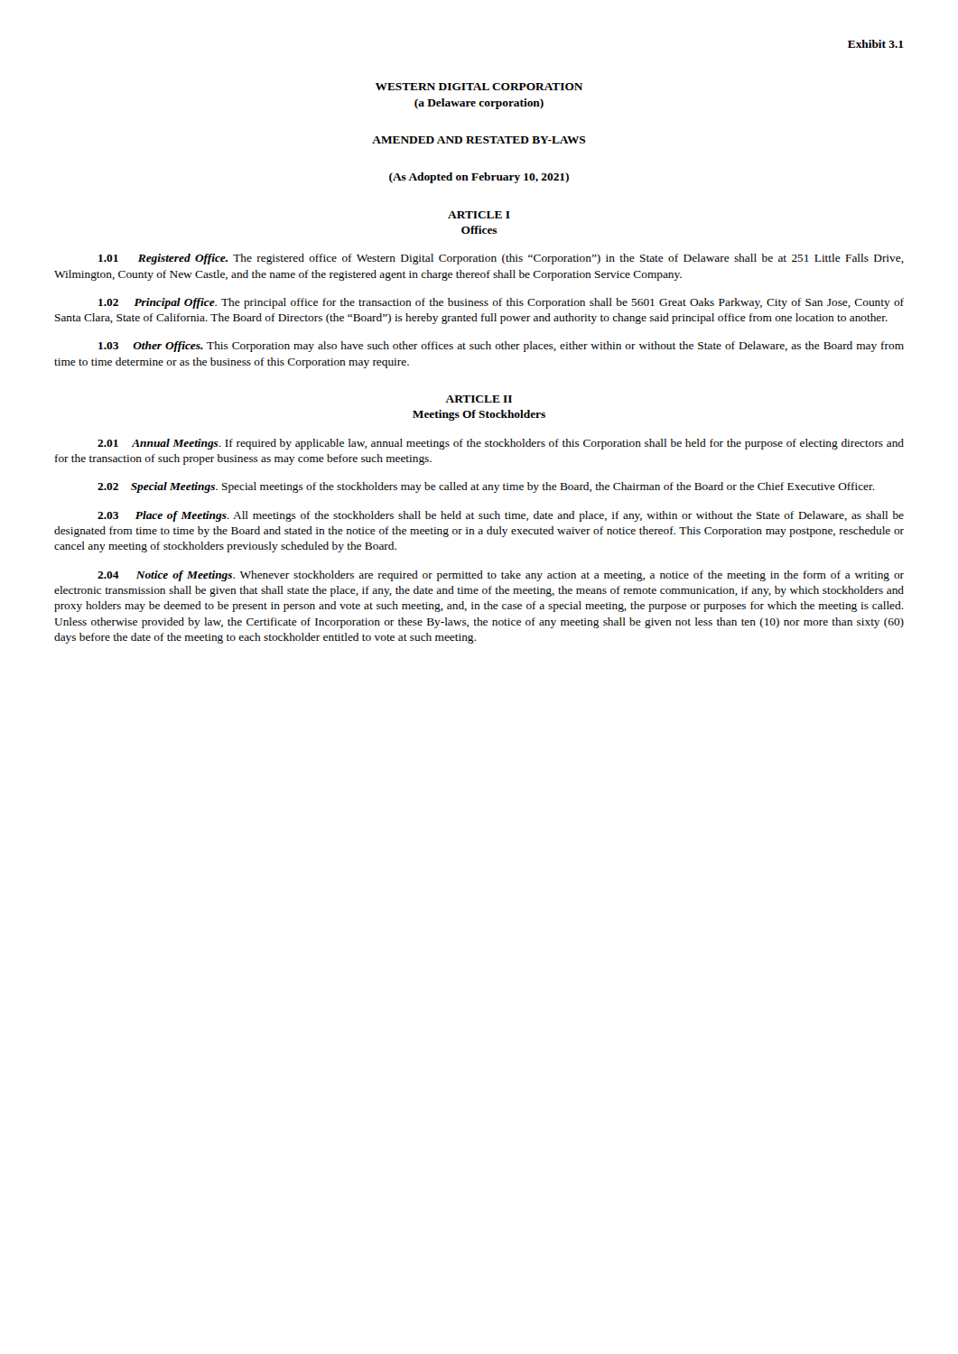Exhibit 3.1
WESTERN DIGITAL CORPORATION
(a Delaware corporation)
AMENDED AND RESTATED BY-LAWS
(As Adopted on February 10, 2021)
ARTICLE I Offices
1.01 Registered Office. The registered office of Western Digital Corporation (this “Corporation”) in the State of Delaware shall be at 251 Little Falls Drive, Wilmington, County of New Castle, and the name of the registered agent in charge thereof shall be Corporation Service Company.
1.02 Principal Office. The principal office for the transaction of the business of this Corporation shall be 5601 Great Oaks Parkway, City of San Jose, County of Santa Clara, State of California. The Board of Directors (the “Board”) is hereby granted full power and authority to change said principal office from one location to another.
1.03 Other Offices. This Corporation may also have such other offices at such other places, either within or without the State of Delaware, as the Board may from time to time determine or as the business of this Corporation may require.
ARTICLE II Meetings Of Stockholders
2.01 Annual Meetings. If required by applicable law, annual meetings of the stockholders of this Corporation shall be held for the purpose of electing directors and for the transaction of such proper business as may come before such meetings.
2.02 Special Meetings. Special meetings of the stockholders may be called at any time by the Board, the Chairman of the Board or the Chief Executive Officer.
2.03 Place of Meetings. All meetings of the stockholders shall be held at such time, date and place, if any, within or without the State of Delaware, as shall be designated from time to time by the Board and stated in the notice of the meeting or in a duly executed waiver of notice thereof. This Corporation may postpone, reschedule or cancel any meeting of stockholders previously scheduled by the Board.
2.04 Notice of Meetings. Whenever stockholders are required or permitted to take any action at a meeting, a notice of the meeting in the form of a writing or electronic transmission shall be given that shall state the place, if any, the date and time of the meeting, the means of remote communication, if any, by which stockholders and proxy holders may be deemed to be present in person and vote at such meeting, and, in the case of a special meeting, the purpose or purposes for which the meeting is called. Unless otherwise provided by law, the Certificate of Incorporation or these By-laws, the notice of any meeting shall be given not less than ten (10) nor more than sixty (60) days before the date of the meeting to each stockholder entitled to vote at such meeting.